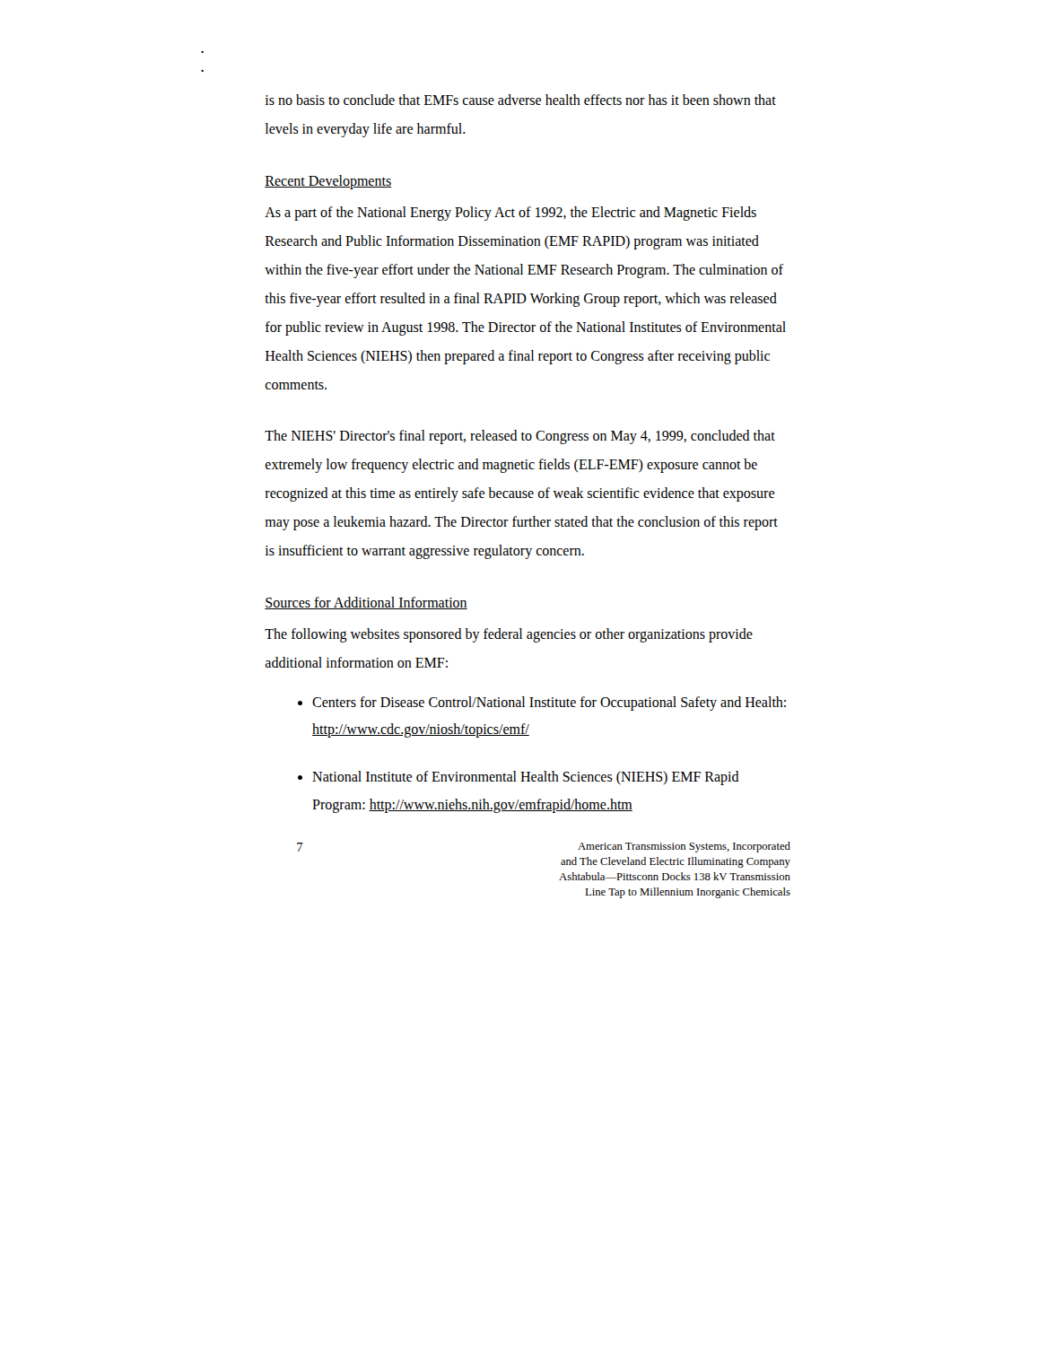. .
is no basis to conclude that EMFs cause adverse health effects nor has it been shown that levels in everyday life are harmful.
Recent Developments
As a part of the National Energy Policy Act of 1992, the Electric and Magnetic Fields Research and Public Information Dissemination (EMF RAPID) program was initiated within the five-year effort under the National EMF Research Program. The culmination of this five-year effort resulted in a final RAPID Working Group report, which was released for public review in August 1998. The Director of the National Institutes of Environmental Health Sciences (NIEHS) then prepared a final report to Congress after receiving public comments.
The NIEHS' Director's final report, released to Congress on May 4, 1999, concluded that extremely low frequency electric and magnetic fields (ELF-EMF) exposure cannot be recognized at this time as entirely safe because of weak scientific evidence that exposure may pose a leukemia hazard. The Director further stated that the conclusion of this report is insufficient to warrant aggressive regulatory concern.
Sources for Additional Information
The following websites sponsored by federal agencies or other organizations provide additional information on EMF:
Centers for Disease Control/National Institute for Occupational Safety and Health: http://www.cdc.gov/niosh/topics/emf/
National Institute of Environmental Health Sciences (NIEHS) EMF Rapid Program: http://www.niehs.nih.gov/emfrapid/home.htm
7 American Transmission Systems, Incorporated
and The Cleveland Electric Illuminating Company
Ashtabula—Pittsconn Docks 138 kV Transmission
Line Tap to Millennium Inorganic Chemicals